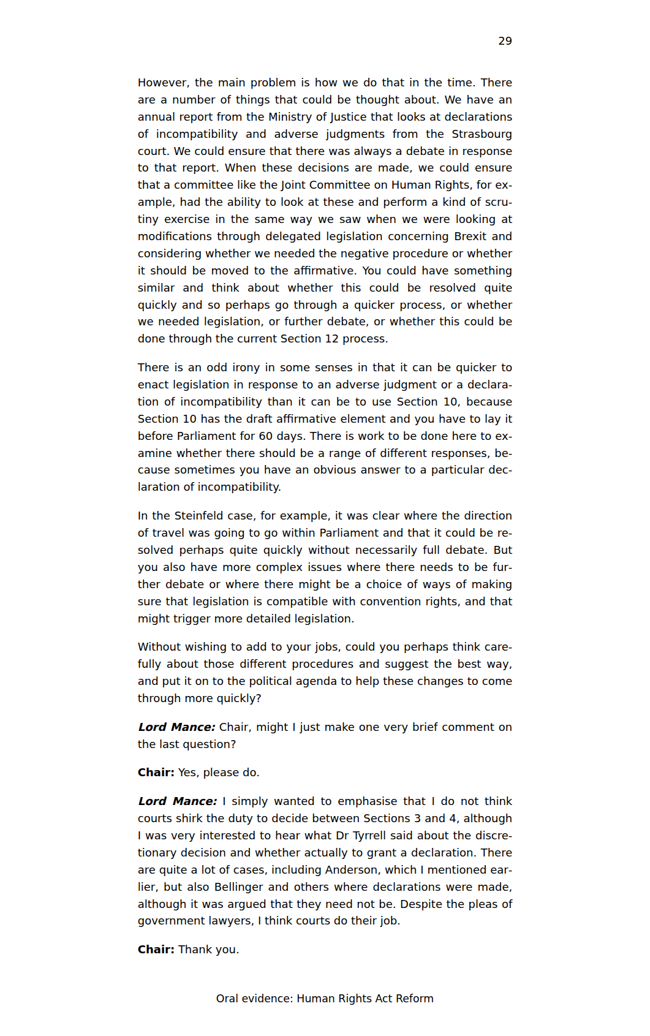29
However, the main problem is how we do that in the time. There are a number of things that could be thought about. We have an annual report from the Ministry of Justice that looks at declarations of incompatibility and adverse judgments from the Strasbourg court. We could ensure that there was always a debate in response to that report. When these decisions are made, we could ensure that a committee like the Joint Committee on Human Rights, for example, had the ability to look at these and perform a kind of scrutiny exercise in the same way we saw when we were looking at modifications through delegated legislation concerning Brexit and considering whether we needed the negative procedure or whether it should be moved to the affirmative. You could have something similar and think about whether this could be resolved quite quickly and so perhaps go through a quicker process, or whether we needed legislation, or further debate, or whether this could be done through the current Section 12 process.
There is an odd irony in some senses in that it can be quicker to enact legislation in response to an adverse judgment or a declaration of incompatibility than it can be to use Section 10, because Section 10 has the draft affirmative element and you have to lay it before Parliament for 60 days. There is work to be done here to examine whether there should be a range of different responses, because sometimes you have an obvious answer to a particular declaration of incompatibility.
In the Steinfeld case, for example, it was clear where the direction of travel was going to go within Parliament and that it could be resolved perhaps quite quickly without necessarily full debate. But you also have more complex issues where there needs to be further debate or where there might be a choice of ways of making sure that legislation is compatible with convention rights, and that might trigger more detailed legislation.
Without wishing to add to your jobs, could you perhaps think carefully about those different procedures and suggest the best way, and put it on to the political agenda to help these changes to come through more quickly?
Lord Mance: Chair, might I just make one very brief comment on the last question?
Chair: Yes, please do.
Lord Mance: I simply wanted to emphasise that I do not think courts shirk the duty to decide between Sections 3 and 4, although I was very interested to hear what Dr Tyrrell said about the discretionary decision and whether actually to grant a declaration. There are quite a lot of cases, including Anderson, which I mentioned earlier, but also Bellinger and others where declarations were made, although it was argued that they need not be. Despite the pleas of government lawyers, I think courts do their job.
Chair: Thank you.
Oral evidence: Human Rights Act Reform